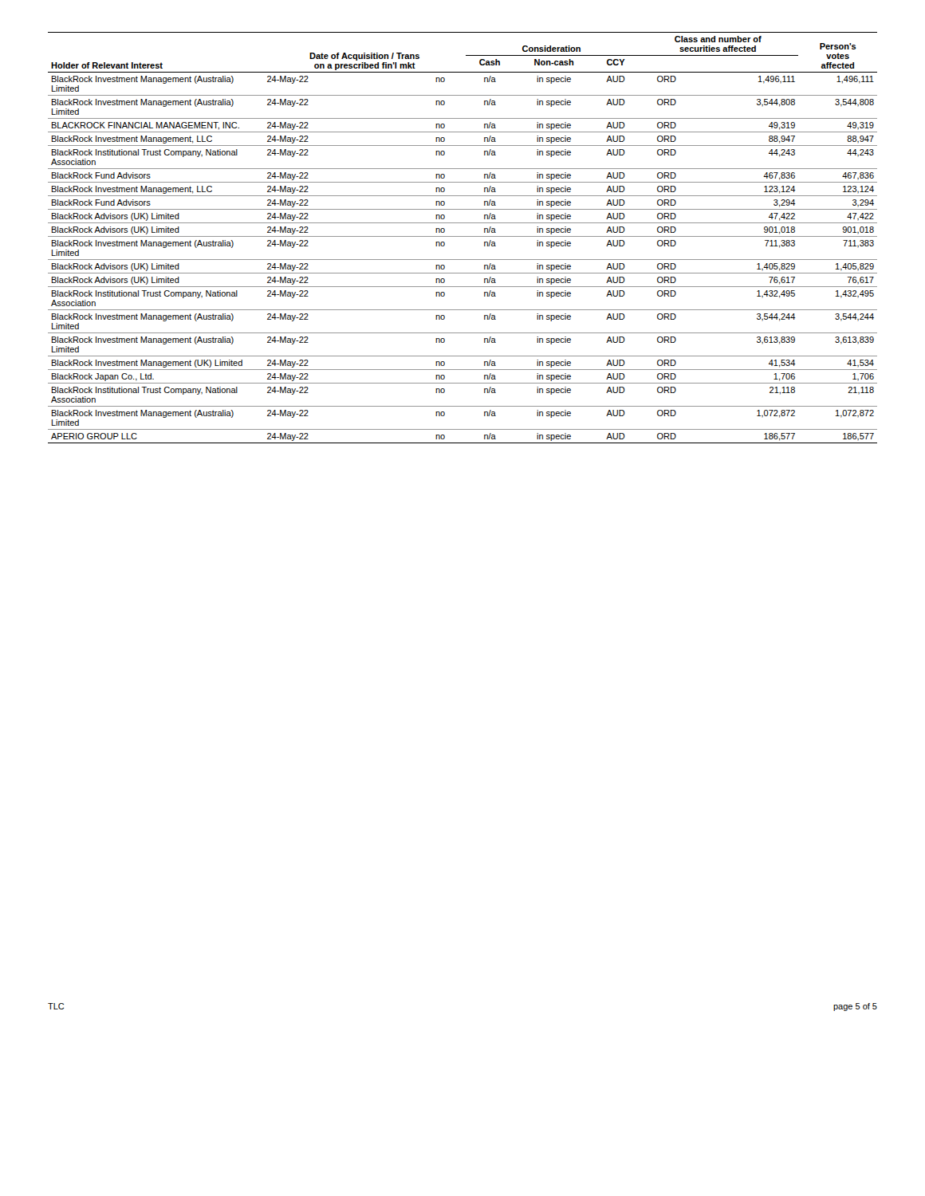| Holder of Relevant Interest | Date of Acquisition / Trans on a prescribed fin'l mkt | Consideration | Class and number of securities affected | Person's votes affected |
| --- | --- | --- | --- | --- |
| Cash | Non-cash | CCY | |
| BlackRock Investment Management (Australia) Limited | 24-May-22 | no | n/a | in specie | AUD | ORD | 1,496,111 | 1,496,111 |
| BlackRock Investment Management (Australia) Limited | 24-May-22 | no | n/a | in specie | AUD | ORD | 3,544,808 | 3,544,808 |
| BLACKROCK FINANCIAL MANAGEMENT, INC. | 24-May-22 | no | n/a | in specie | AUD | ORD | 49,319 | 49,319 |
| BlackRock Investment Management, LLC | 24-May-22 | no | n/a | in specie | AUD | ORD | 88,947 | 88,947 |
| BlackRock Institutional Trust Company, National Association | 24-May-22 | no | n/a | in specie | AUD | ORD | 44,243 | 44,243 |
| BlackRock Fund Advisors | 24-May-22 | no | n/a | in specie | AUD | ORD | 467,836 | 467,836 |
| BlackRock Investment Management, LLC | 24-May-22 | no | n/a | in specie | AUD | ORD | 123,124 | 123,124 |
| BlackRock Fund Advisors | 24-May-22 | no | n/a | in specie | AUD | ORD | 3,294 | 3,294 |
| BlackRock Advisors (UK) Limited | 24-May-22 | no | n/a | in specie | AUD | ORD | 47,422 | 47,422 |
| BlackRock Advisors (UK) Limited | 24-May-22 | no | n/a | in specie | AUD | ORD | 901,018 | 901,018 |
| BlackRock Investment Management (Australia) Limited | 24-May-22 | no | n/a | in specie | AUD | ORD | 711,383 | 711,383 |
| BlackRock Advisors (UK) Limited | 24-May-22 | no | n/a | in specie | AUD | ORD | 1,405,829 | 1,405,829 |
| BlackRock Advisors (UK) Limited | 24-May-22 | no | n/a | in specie | AUD | ORD | 76,617 | 76,617 |
| BlackRock Institutional Trust Company, National Association | 24-May-22 | no | n/a | in specie | AUD | ORD | 1,432,495 | 1,432,495 |
| BlackRock Investment Management (Australia) Limited | 24-May-22 | no | n/a | in specie | AUD | ORD | 3,544,244 | 3,544,244 |
| BlackRock Investment Management (Australia) Limited | 24-May-22 | no | n/a | in specie | AUD | ORD | 3,613,839 | 3,613,839 |
| BlackRock Investment Management (UK) Limited | 24-May-22 | no | n/a | in specie | AUD | ORD | 41,534 | 41,534 |
| BlackRock Japan Co., Ltd. | 24-May-22 | no | n/a | in specie | AUD | ORD | 1,706 | 1,706 |
| BlackRock Institutional Trust Company, National Association | 24-May-22 | no | n/a | in specie | AUD | ORD | 21,118 | 21,118 |
| BlackRock Investment Management (Australia) Limited | 24-May-22 | no | n/a | in specie | AUD | ORD | 1,072,872 | 1,072,872 |
| APERIO GROUP LLC | 24-May-22 | no | n/a | in specie | AUD | ORD | 186,577 | 186,577 |
TLC page 5 of 5